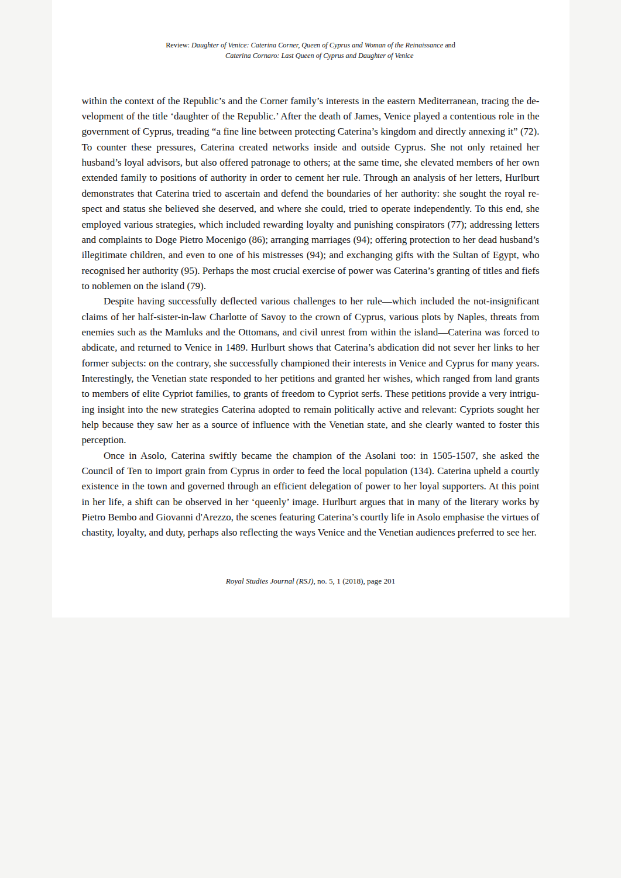Review: Daughter of Venice: Caterina Corner, Queen of Cyprus and Woman of the Reinaissance and Caterina Cornaro: Last Queen of Cyprus and Daughter of Venice
within the context of the Republic’s and the Corner family’s interests in the eastern Mediterranean, tracing the development of the title ‘daughter of the Republic.’ After the death of James, Venice played a contentious role in the government of Cyprus, treading “a fine line between protecting Caterina’s kingdom and directly annexing it” (72). To counter these pressures, Caterina created networks inside and outside Cyprus. She not only retained her husband’s loyal advisors, but also offered patronage to others; at the same time, she elevated members of her own extended family to positions of authority in order to cement her rule. Through an analysis of her letters, Hurlburt demonstrates that Caterina tried to ascertain and defend the boundaries of her authority: she sought the royal respect and status she believed she deserved, and where she could, tried to operate independently. To this end, she employed various strategies, which included rewarding loyalty and punishing conspirators (77); addressing letters and complaints to Doge Pietro Mocenigo (86); arranging marriages (94); offering protection to her dead husband’s illegitimate children, and even to one of his mistresses (94); and exchanging gifts with the Sultan of Egypt, who recognised her authority (95). Perhaps the most crucial exercise of power was Caterina’s granting of titles and fiefs to noblemen on the island (79).
Despite having successfully deflected various challenges to her rule—which included the not-insignificant claims of her half-sister-in-law Charlotte of Savoy to the crown of Cyprus, various plots by Naples, threats from enemies such as the Mamluks and the Ottomans, and civil unrest from within the island—Caterina was forced to abdicate, and returned to Venice in 1489. Hurlburt shows that Caterina’s abdication did not sever her links to her former subjects: on the contrary, she successfully championed their interests in Venice and Cyprus for many years. Interestingly, the Venetian state responded to her petitions and granted her wishes, which ranged from land grants to members of elite Cypriot families, to grants of freedom to Cypriot serfs. These petitions provide a very intriguing insight into the new strategies Caterina adopted to remain politically active and relevant: Cypriots sought her help because they saw her as a source of influence with the Venetian state, and she clearly wanted to foster this perception.
Once in Asolo, Caterina swiftly became the champion of the Asolani too: in 1505-1507, she asked the Council of Ten to import grain from Cyprus in order to feed the local population (134). Caterina upheld a courtly existence in the town and governed through an efficient delegation of power to her loyal supporters. At this point in her life, a shift can be observed in her ‘queenly’ image. Hurlburt argues that in many of the literary works by Pietro Bembo and Giovanni d'Arezzo, the scenes featuring Caterina’s courtly life in Asolo emphasise the virtues of chastity, loyalty, and duty, perhaps also reflecting the ways Venice and the Venetian audiences preferred to see her.
Royal Studies Journal (RSJ), no. 5, 1 (2018), page 201